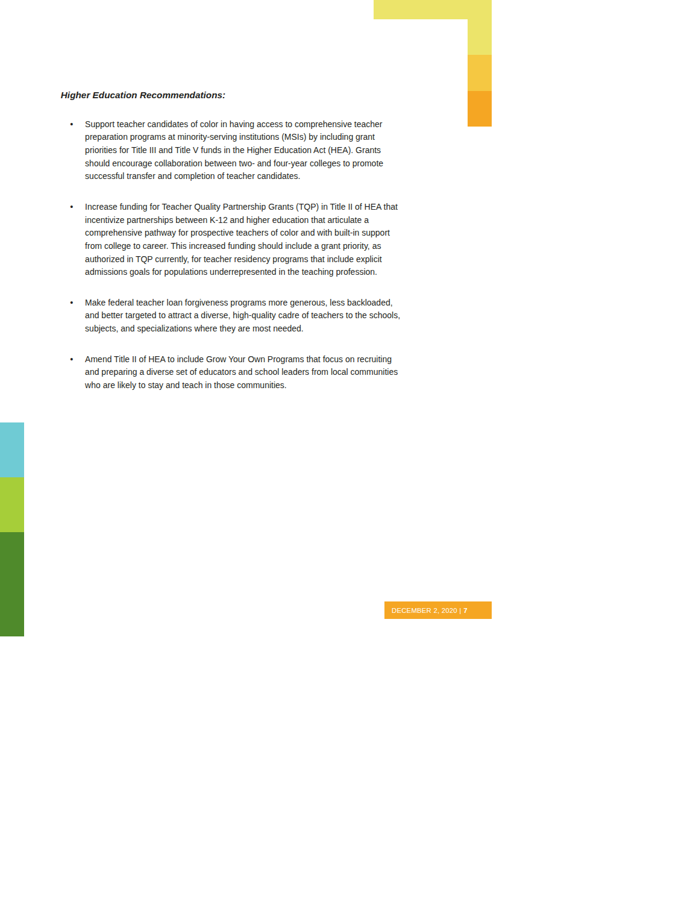Higher Education Recommendations:
Support teacher candidates of color in having access to comprehensive teacher preparation programs at minority-serving institutions (MSIs) by including grant priorities for Title III and Title V funds in the Higher Education Act (HEA). Grants should encourage collaboration between two- and four-year colleges to promote successful transfer and completion of teacher candidates.
Increase funding for Teacher Quality Partnership Grants (TQP) in Title II of HEA that incentivize partnerships between K-12 and higher education that articulate a comprehensive pathway for prospective teachers of color and with built-in support from college to career. This increased funding should include a grant priority, as authorized in TQP currently, for teacher residency programs that include explicit admissions goals for populations underrepresented in the teaching profession.
Make federal teacher loan forgiveness programs more generous, less backloaded, and better targeted to attract a diverse, high-quality cadre of teachers to the schools, subjects, and specializations where they are most needed.
Amend Title II of HEA to include Grow Your Own Programs that focus on recruiting and preparing a diverse set of educators and school leaders from local communities who are likely to stay and teach in those communities.
DECEMBER 2, 2020 |7